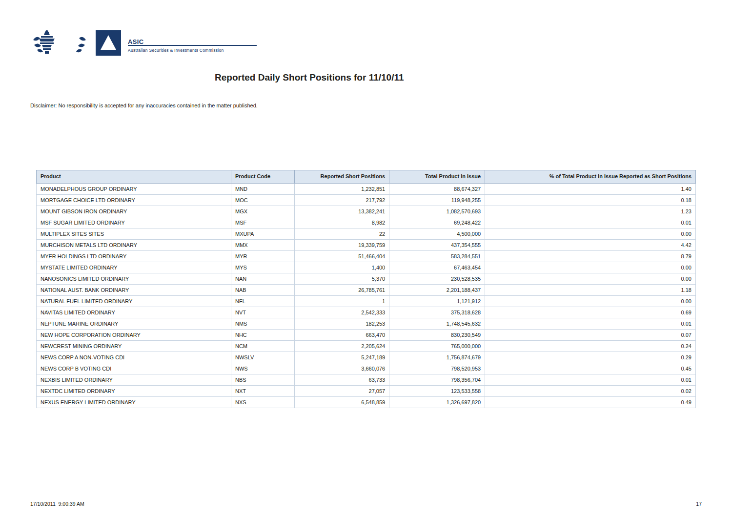ASIC
Australian Securities & Investments Commission
Reported Daily Short Positions for 11/10/11
Disclaimer: No responsibility is accepted for any inaccuracies contained in the matter published.
| Product | Product Code | Reported Short Positions | Total Product in Issue | % of Total Product in Issue Reported as Short Positions |
| --- | --- | --- | --- | --- |
| MONADELPHOUS GROUP ORDINARY | MND | 1,232,851 | 88,674,327 | 1.40 |
| MORTGAGE CHOICE LTD ORDINARY | MOC | 217,792 | 119,948,255 | 0.18 |
| MOUNT GIBSON IRON ORDINARY | MGX | 13,382,241 | 1,082,570,693 | 1.23 |
| MSF SUGAR LIMITED ORDINARY | MSF | 8,982 | 69,248,422 | 0.01 |
| MULTIPLEX SITES SITES | MXUPA | 22 | 4,500,000 | 0.00 |
| MURCHISON METALS LTD ORDINARY | MMX | 19,339,759 | 437,354,555 | 4.42 |
| MYER HOLDINGS LTD ORDINARY | MYR | 51,466,404 | 583,284,551 | 8.79 |
| MYSTATE LIMITED ORDINARY | MYS | 1,400 | 67,463,454 | 0.00 |
| NANOSONICS LIMITED ORDINARY | NAN | 5,370 | 230,528,535 | 0.00 |
| NATIONAL AUST. BANK ORDINARY | NAB | 26,785,761 | 2,201,188,437 | 1.18 |
| NATURAL FUEL LIMITED ORDINARY | NFL | 1 | 1,121,912 | 0.00 |
| NAVITAS LIMITED ORDINARY | NVT | 2,542,333 | 375,318,628 | 0.69 |
| NEPTUNE MARINE ORDINARY | NMS | 182,253 | 1,748,545,632 | 0.01 |
| NEW HOPE CORPORATION ORDINARY | NHC | 663,470 | 830,230,549 | 0.07 |
| NEWCREST MINING ORDINARY | NCM | 2,205,624 | 765,000,000 | 0.24 |
| NEWS CORP A NON-VOTING CDI | NWSLV | 5,247,189 | 1,756,874,679 | 0.29 |
| NEWS CORP B VOTING CDI | NWS | 3,660,076 | 798,520,953 | 0.45 |
| NEXBIS LIMITED ORDINARY | NBS | 63,733 | 798,356,704 | 0.01 |
| NEXTDC LIMITED ORDINARY | NXT | 27,057 | 123,533,558 | 0.02 |
| NEXUS ENERGY LIMITED ORDINARY | NXS | 6,548,859 | 1,326,697,820 | 0.49 |
17/10/2011 9:00:39 AM
17